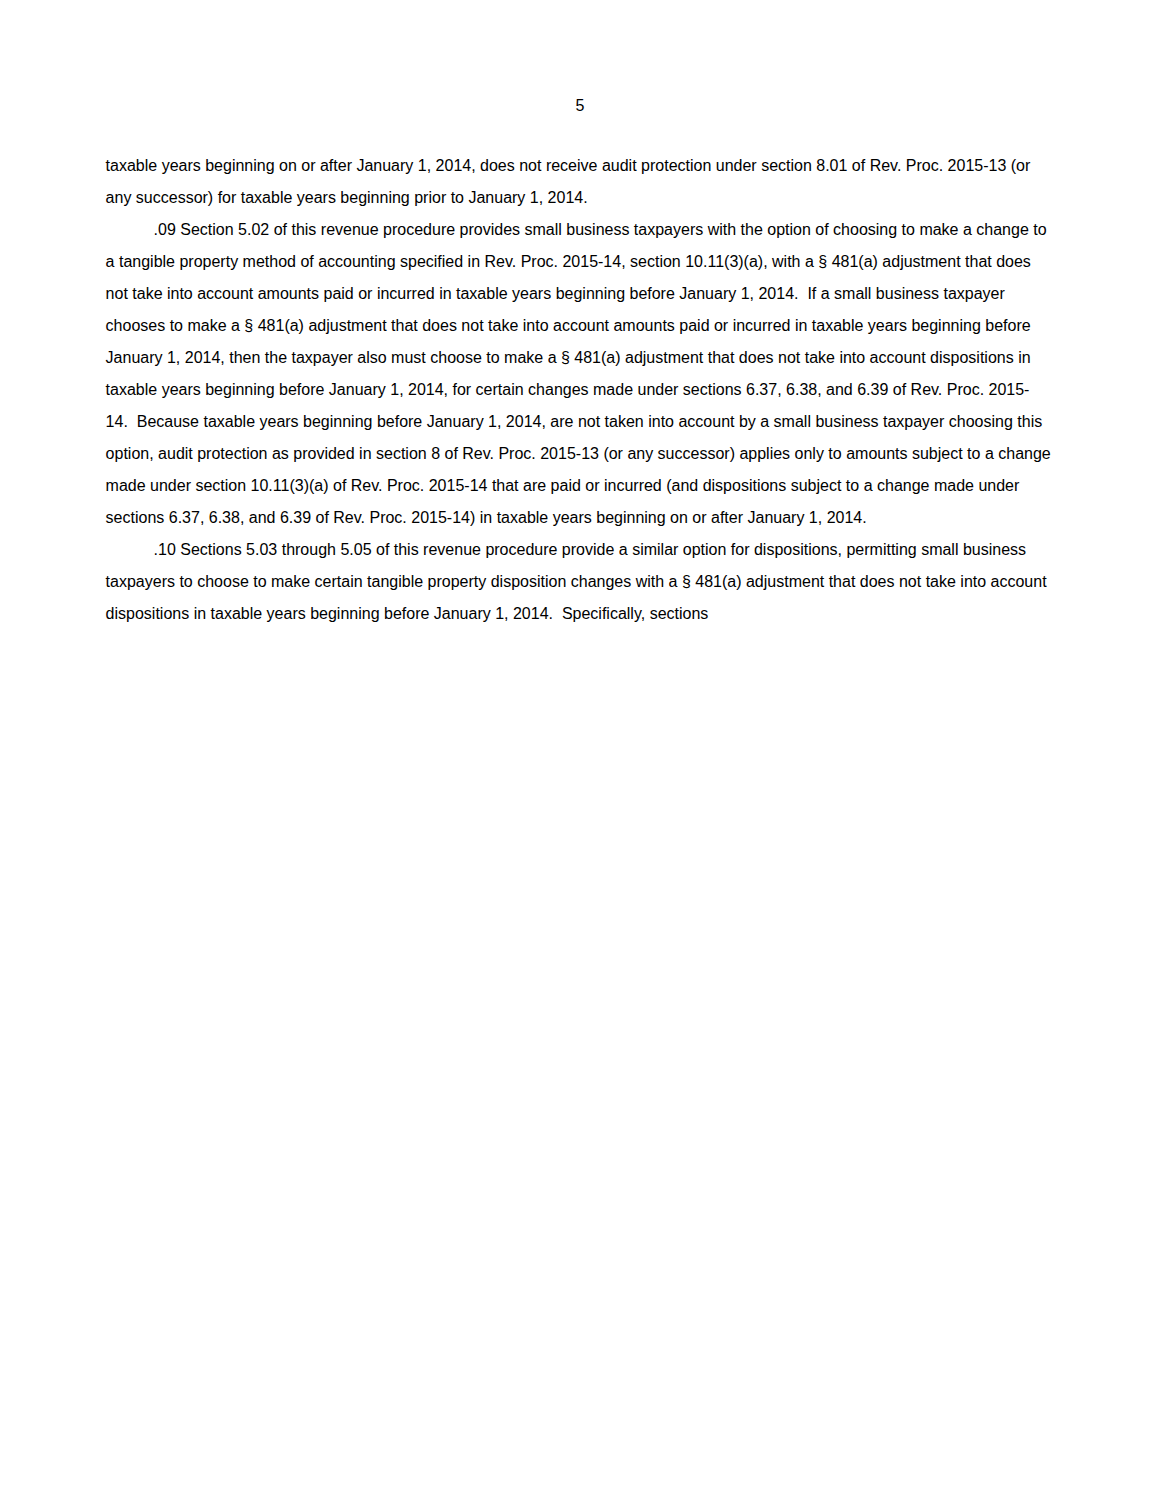5
taxable years beginning on or after January 1, 2014, does not receive audit protection under section 8.01 of Rev. Proc. 2015-13 (or any successor) for taxable years beginning prior to January 1, 2014.
.09 Section 5.02 of this revenue procedure provides small business taxpayers with the option of choosing to make a change to a tangible property method of accounting specified in Rev. Proc. 2015-14, section 10.11(3)(a), with a § 481(a) adjustment that does not take into account amounts paid or incurred in taxable years beginning before January 1, 2014. If a small business taxpayer chooses to make a § 481(a) adjustment that does not take into account amounts paid or incurred in taxable years beginning before January 1, 2014, then the taxpayer also must choose to make a § 481(a) adjustment that does not take into account dispositions in taxable years beginning before January 1, 2014, for certain changes made under sections 6.37, 6.38, and 6.39 of Rev. Proc. 2015-14. Because taxable years beginning before January 1, 2014, are not taken into account by a small business taxpayer choosing this option, audit protection as provided in section 8 of Rev. Proc. 2015-13 (or any successor) applies only to amounts subject to a change made under section 10.11(3)(a) of Rev. Proc. 2015-14 that are paid or incurred (and dispositions subject to a change made under sections 6.37, 6.38, and 6.39 of Rev. Proc. 2015-14) in taxable years beginning on or after January 1, 2014.
.10 Sections 5.03 through 5.05 of this revenue procedure provide a similar option for dispositions, permitting small business taxpayers to choose to make certain tangible property disposition changes with a § 481(a) adjustment that does not take into account dispositions in taxable years beginning before January 1, 2014. Specifically, sections